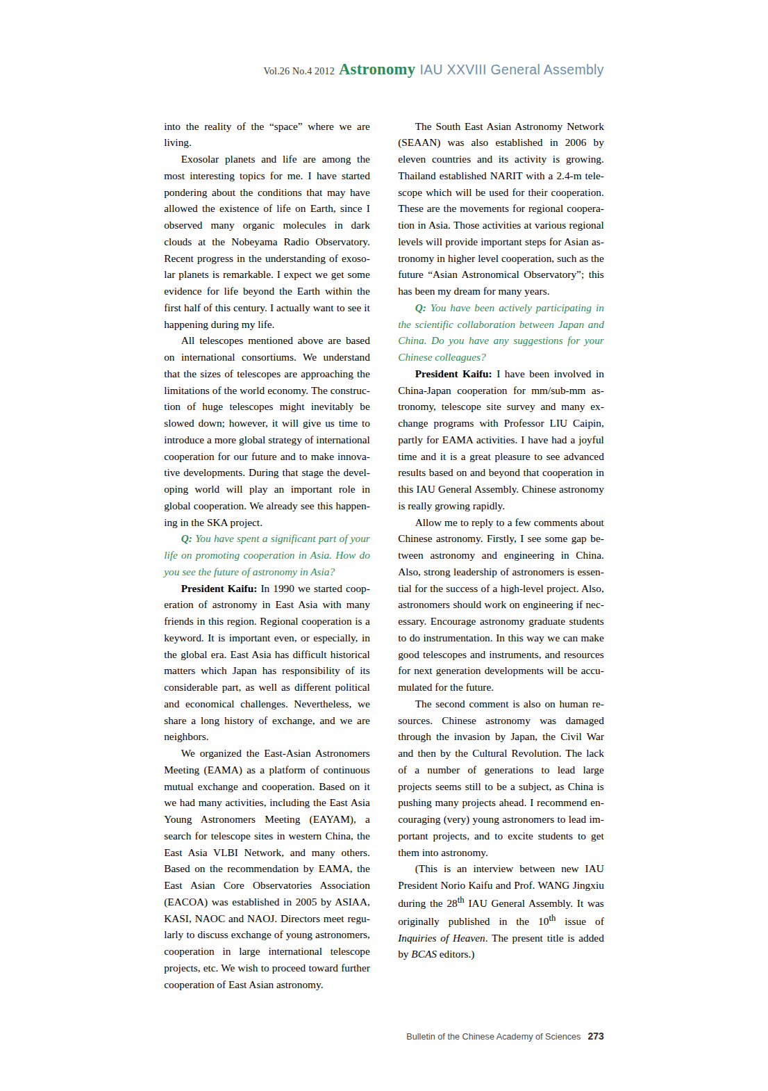Vol.26 No.4 2012 Astronomy IAU XXVIII General Assembly
into the reality of the “space” where we are living.
Exosolar planets and life are among the most interesting topics for me. I have started pondering about the conditions that may have allowed the existence of life on Earth, since I observed many organic molecules in dark clouds at the Nobeyama Radio Observatory. Recent progress in the understanding of exosolar planets is remarkable. I expect we get some evidence for life beyond the Earth within the first half of this century. I actually want to see it happening during my life.
All telescopes mentioned above are based on international consortiums. We understand that the sizes of telescopes are approaching the limitations of the world economy. The construction of huge telescopes might inevitably be slowed down; however, it will give us time to introduce a more global strategy of international cooperation for our future and to make innovative developments. During that stage the developing world will play an important role in global cooperation. We already see this happening in the SKA project.
Q: You have spent a significant part of your life on promoting cooperation in Asia. How do you see the future of astronomy in Asia?
President Kaifu: In 1990 we started cooperation of astronomy in East Asia with many friends in this region. Regional cooperation is a keyword. It is important even, or especially, in the global era. East Asia has difficult historical matters which Japan has responsibility of its considerable part, as well as different political and economical challenges. Nevertheless, we share a long history of exchange, and we are neighbors.
We organized the East-Asian Astronomers Meeting (EAMA) as a platform of continuous mutual exchange and cooperation. Based on it we had many activities, including the East Asia Young Astronomers Meeting (EAYAM), a search for telescope sites in western China, the East Asia VLBI Network, and many others. Based on the recommendation by EAMA, the East Asian Core Observatories Association (EACOA) was established in 2005 by ASIAA, KASI, NAOC and NAOJ. Directors meet regularly to discuss exchange of young astronomers, cooperation in large international telescope projects, etc. We wish to proceed toward further cooperation of East Asian astronomy.
The South East Asian Astronomy Network (SEAAN) was also established in 2006 by eleven countries and its activity is growing. Thailand established NARIT with a 2.4-m telescope which will be used for their cooperation. These are the movements for regional cooperation in Asia. Those activities at various regional levels will provide important steps for Asian astronomy in higher level cooperation, such as the future “Asian Astronomical Observatory”; this has been my dream for many years.
Q: You have been actively participating in the scientific collaboration between Japan and China. Do you have any suggestions for your Chinese colleagues?
President Kaifu: I have been involved in China-Japan cooperation for mm/sub-mm astronomy, telescope site survey and many exchange programs with Professor LIU Caipin, partly for EAMA activities. I have had a joyful time and it is a great pleasure to see advanced results based on and beyond that cooperation in this IAU General Assembly. Chinese astronomy is really growing rapidly.
Allow me to reply to a few comments about Chinese astronomy. Firstly, I see some gap between astronomy and engineering in China. Also, strong leadership of astronomers is essential for the success of a high-level project. Also, astronomers should work on engineering if necessary. Encourage astronomy graduate students to do instrumentation. In this way we can make good telescopes and instruments, and resources for next generation developments will be accumulated for the future.
The second comment is also on human resources. Chinese astronomy was damaged through the invasion by Japan, the Civil War and then by the Cultural Revolution. The lack of a number of generations to lead large projects seems still to be a subject, as China is pushing many projects ahead. I recommend encouraging (very) young astronomers to lead important projects, and to excite students to get them into astronomy.
(This is an interview between new IAU President Norio Kaifu and Prof. WANG Jingxiu during the 28th IAU General Assembly. It was originally published in the 10th issue of Inquiries of Heaven. The present title is added by BCAS editors.)
Bulletin of the Chinese Academy of Sciences273